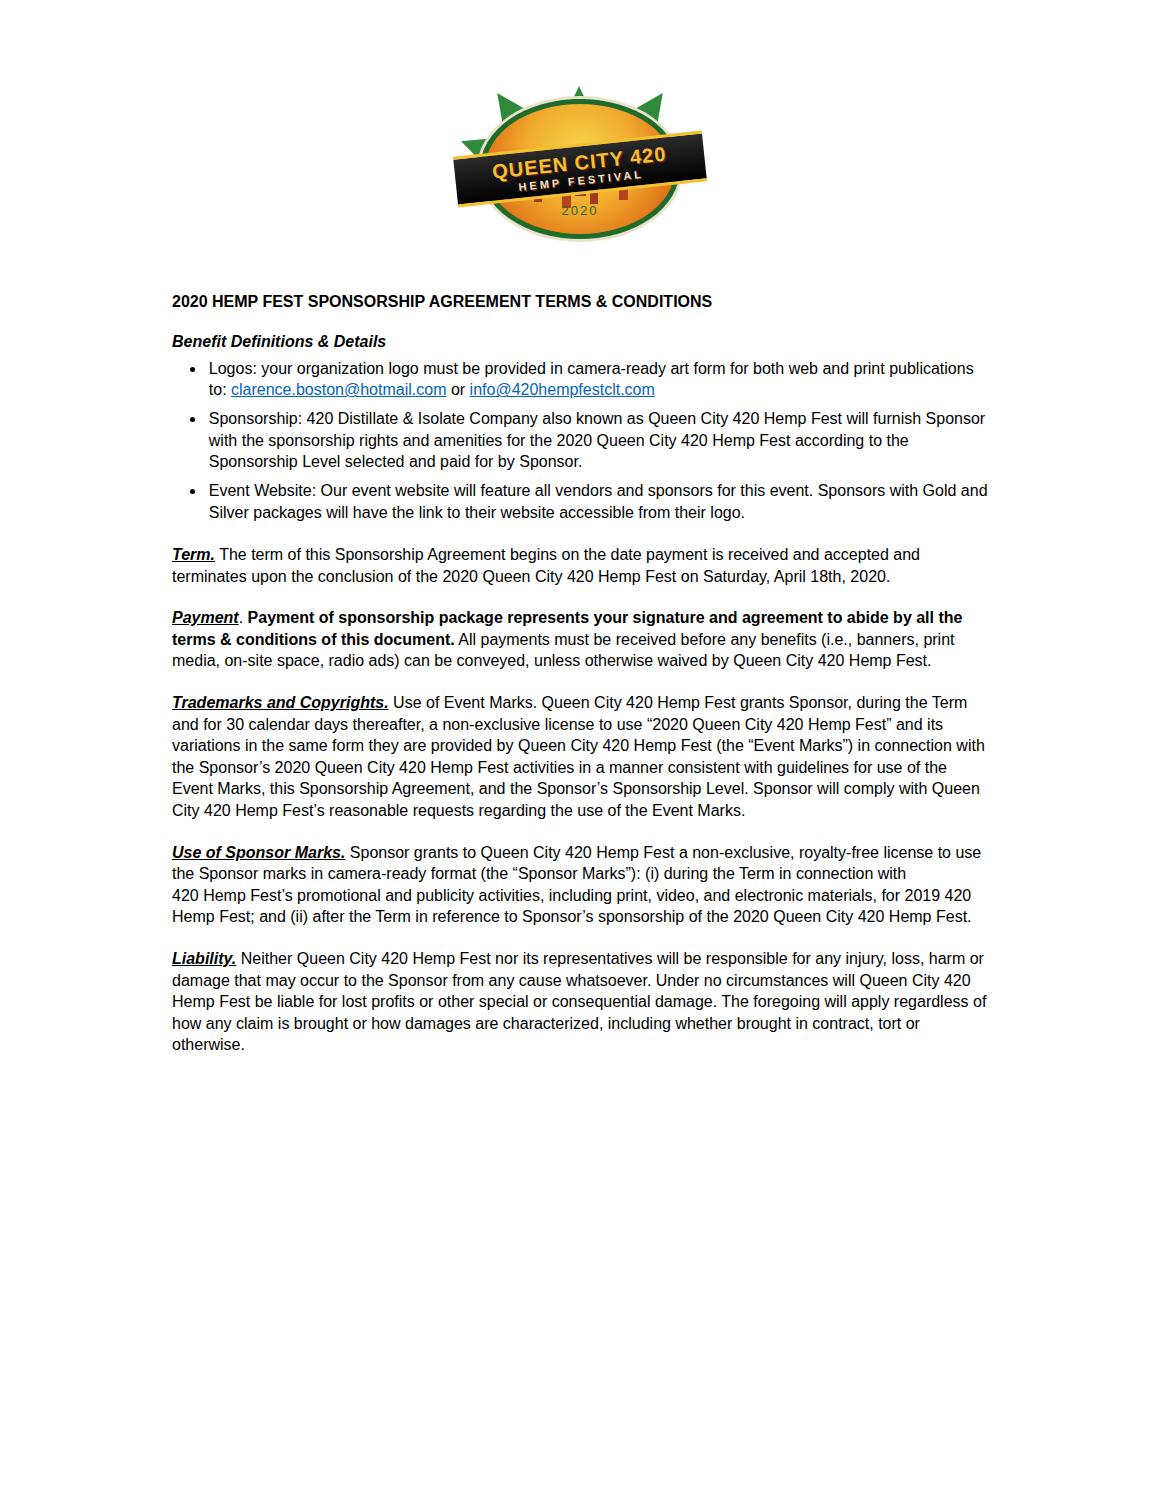2020
QUEEN CITY 420 HEMP FESTIVAL
2020 HEMP FEST SPONSORSHIP AGREEMENT TERMS & CONDITIONS
Benefit Definitions & Details
Logos: your organization logo must be provided in camera-ready art form for both web and print publications to: clarence.boston@hotmail.com or info@420hempfestclt.com
Sponsorship: 420 Distillate & Isolate Company also known as Queen City 420 Hemp Fest will furnish Sponsor with the sponsorship rights and amenities for the 2020 Queen City 420 Hemp Fest according to the Sponsorship Level selected and paid for by Sponsor.
Event Website: Our event website will feature all vendors and sponsors for this event. Sponsors with Gold and Silver packages will have the link to their website accessible from their logo.
Term. The term of this Sponsorship Agreement begins on the date payment is received and accepted and terminates upon the conclusion of the 2020 Queen City 420 Hemp Fest on Saturday, April 18th, 2020.
Payment. Payment of sponsorship package represents your signature and agreement to abide by all the terms & conditions of this document. All payments must be received before any benefits (i.e., banners, print media, on-site space, radio ads) can be conveyed, unless otherwise waived by Queen City 420 Hemp Fest.
Trademarks and Copyrights. Use of Event Marks. Queen City 420 Hemp Fest grants Sponsor, during the Term and for 30 calendar days thereafter, a non-exclusive license to use “2020 Queen City 420 Hemp Fest” and its
variations in the same form they are provided by Queen City 420 Hemp Fest (the “Event Marks”) in connection with the Sponsor’s 2020 Queen City 420 Hemp Fest activities in a manner consistent with guidelines for use of the Event Marks, this Sponsorship Agreement, and the Sponsor’s Sponsorship Level. Sponsor will comply with Queen City 420 Hemp Fest’s reasonable requests regarding the use of the Event Marks.
Use of Sponsor Marks. Sponsor grants to Queen City 420 Hemp Fest a non-exclusive, royalty-free license to use the Sponsor marks in camera-ready format (the “Sponsor Marks”): (i) during the Term in connection with
420 Hemp Fest’s promotional and publicity activities, including print, video, and electronic materials, for 2019 420 Hemp Fest; and (ii) after the Term in reference to Sponsor’s sponsorship of the 2020 Queen City 420 Hemp Fest.
Liability. Neither Queen City 420 Hemp Fest nor its representatives will be responsible for any injury, loss, harm or damage that may occur to the Sponsor from any cause whatsoever. Under no circumstances will Queen City 420 Hemp Fest be liable for lost profits or other special or consequential damage. The foregoing will apply regardless of how any claim is brought or how damages are characterized, including whether brought in contract, tort or otherwise.